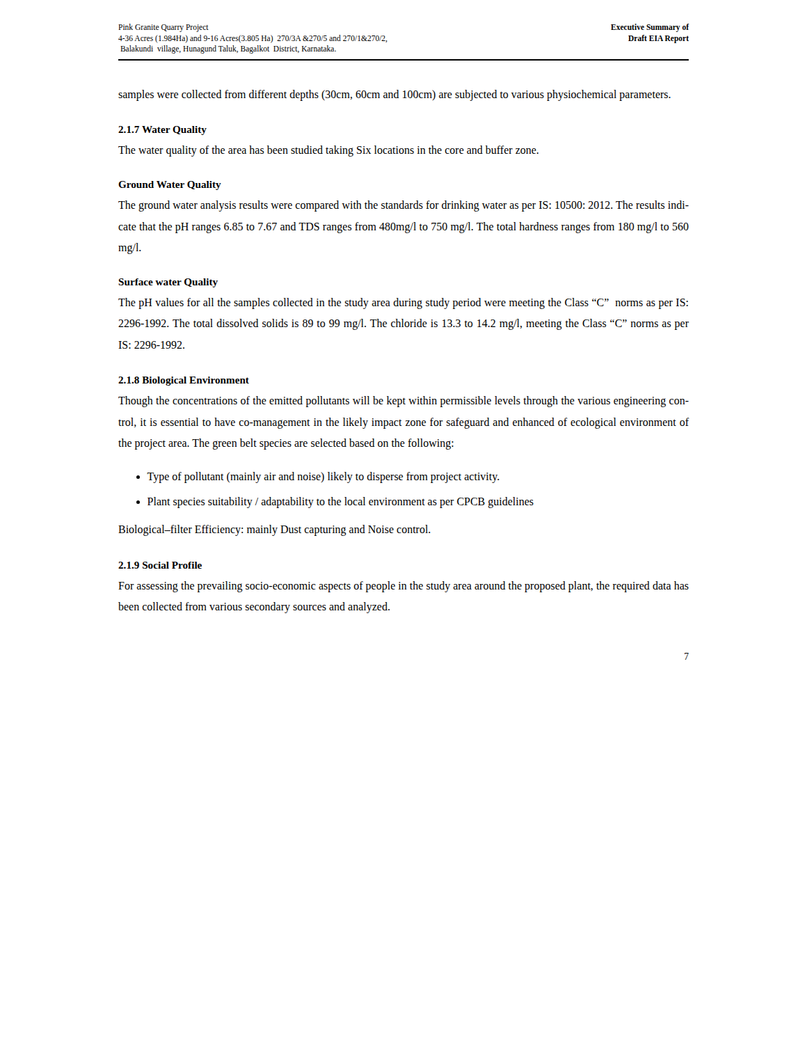Pink Granite Quarry Project
4-36 Acres (1.984Ha) and 9-16 Acres(3.805 Ha) 270/3A &270/5 and 270/1&270/2,
Balakundi village, Hunagund Taluk, Bagalkot District, Karnataka.
Executive Summary of
Draft EIA Report
samples were collected from different depths (30cm, 60cm and 100cm) are subjected to various physiochemical parameters.
2.1.7 Water Quality
The water quality of the area has been studied taking Six locations in the core and buffer zone.
Ground Water Quality
The ground water analysis results were compared with the standards for drinking water as per IS: 10500: 2012. The results indicate that the pH ranges 6.85 to 7.67 and TDS ranges from 480mg/l to 750 mg/l. The total hardness ranges from 180 mg/l to 560 mg/l.
Surface water Quality
The pH values for all the samples collected in the study area during study period were meeting the Class “C” norms as per IS: 2296-1992. The total dissolved solids is 89 to 99 mg/l. The chloride is 13.3 to 14.2 mg/l, meeting the Class “C” norms as per IS: 2296-1992.
2.1.8 Biological Environment
Though the concentrations of the emitted pollutants will be kept within permissible levels through the various engineering control, it is essential to have co-management in the likely impact zone for safeguard and enhanced of ecological environment of the project area. The green belt species are selected based on the following:
Type of pollutant (mainly air and noise) likely to disperse from project activity.
Plant species suitability / adaptability to the local environment as per CPCB guidelines
Biological–filter Efficiency: mainly Dust capturing and Noise control.
2.1.9 Social Profile
For assessing the prevailing socio-economic aspects of people in the study area around the proposed plant, the required data has been collected from various secondary sources and analyzed.
7